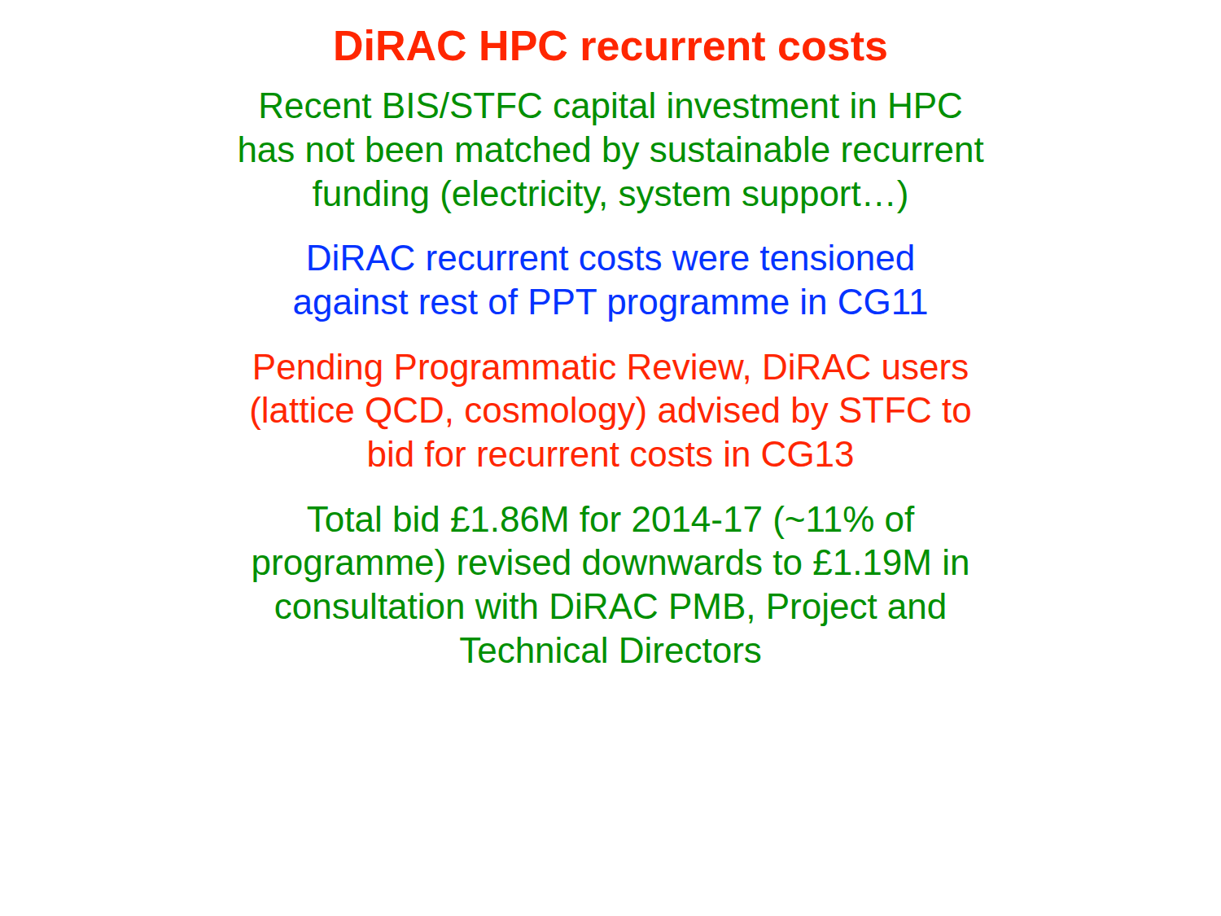DiRAC HPC recurrent costs
Recent BIS/STFC capital investment in HPC has not been matched by sustainable recurrent funding (electricity, system support…)
DiRAC recurrent costs were tensioned
against rest of PPT programme in CG11
Pending Programmatic Review, DiRAC users
(lattice QCD, cosmology) advised by STFC to bid for recurrent costs in CG13
Total bid £1.86M for 2014-17 (~11% of programme) revised downwards to £1.19M in consultation with DiRAC PMB, Project and Technical Directors